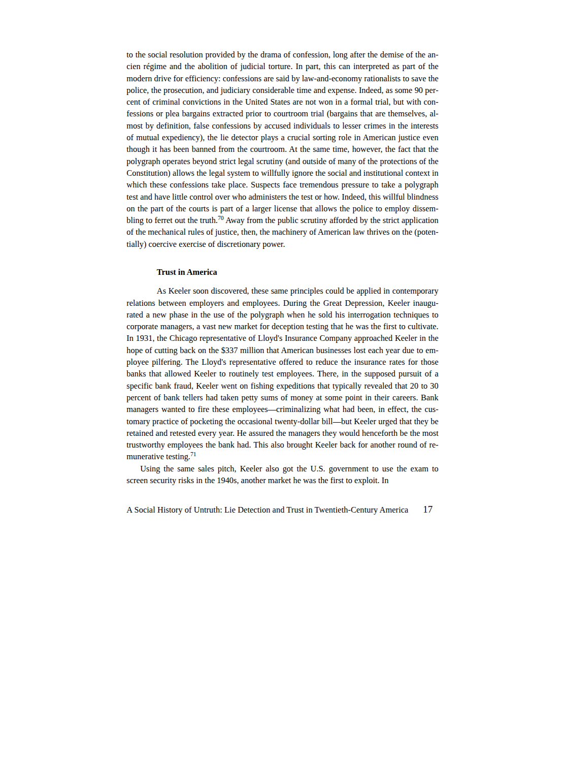to the social resolution provided by the drama of confession, long after the demise of the ancien régime and the abolition of judicial torture. In part, this can interpreted as part of the modern drive for efficiency: confessions are said by law-and-economy rationalists to save the police, the prosecution, and judiciary considerable time and expense. Indeed, as some 90 percent of criminal convictions in the United States are not won in a formal trial, but with confessions or plea bargains extracted prior to courtroom trial (bargains that are themselves, almost by definition, false confessions by accused individuals to lesser crimes in the interests of mutual expediency), the lie detector plays a crucial sorting role in American justice even though it has been banned from the courtroom. At the same time, however, the fact that the polygraph operates beyond strict legal scrutiny (and outside of many of the protections of the Constitution) allows the legal system to willfully ignore the social and institutional context in which these confessions take place. Suspects face tremendous pressure to take a polygraph test and have little control over who administers the test or how. Indeed, this willful blindness on the part of the courts is part of a larger license that allows the police to employ dissembling to ferret out the truth.70 Away from the public scrutiny afforded by the strict application of the mechanical rules of justice, then, the machinery of American law thrives on the (potentially) coercive exercise of discretionary power.
Trust in America
As Keeler soon discovered, these same principles could be applied in contemporary relations between employers and employees. During the Great Depression, Keeler inaugurated a new phase in the use of the polygraph when he sold his interrogation techniques to corporate managers, a vast new market for deception testing that he was the first to cultivate. In 1931, the Chicago representative of Lloyd's Insurance Company approached Keeler in the hope of cutting back on the $337 million that American businesses lost each year due to employee pilfering. The Lloyd's representative offered to reduce the insurance rates for those banks that allowed Keeler to routinely test employees. There, in the supposed pursuit of a specific bank fraud, Keeler went on fishing expeditions that typically revealed that 20 to 30 percent of bank tellers had taken petty sums of money at some point in their careers. Bank managers wanted to fire these employees—criminalizing what had been, in effect, the customary practice of pocketing the occasional twenty-dollar bill—but Keeler urged that they be retained and retested every year. He assured the managers they would henceforth be the most trustworthy employees the bank had. This also brought Keeler back for another round of remunerative testing.71
Using the same sales pitch, Keeler also got the U.S. government to use the exam to screen security risks in the 1940s, another market he was the first to exploit. In
A Social History of Untruth: Lie Detection and Trust in Twentieth-Century America 17